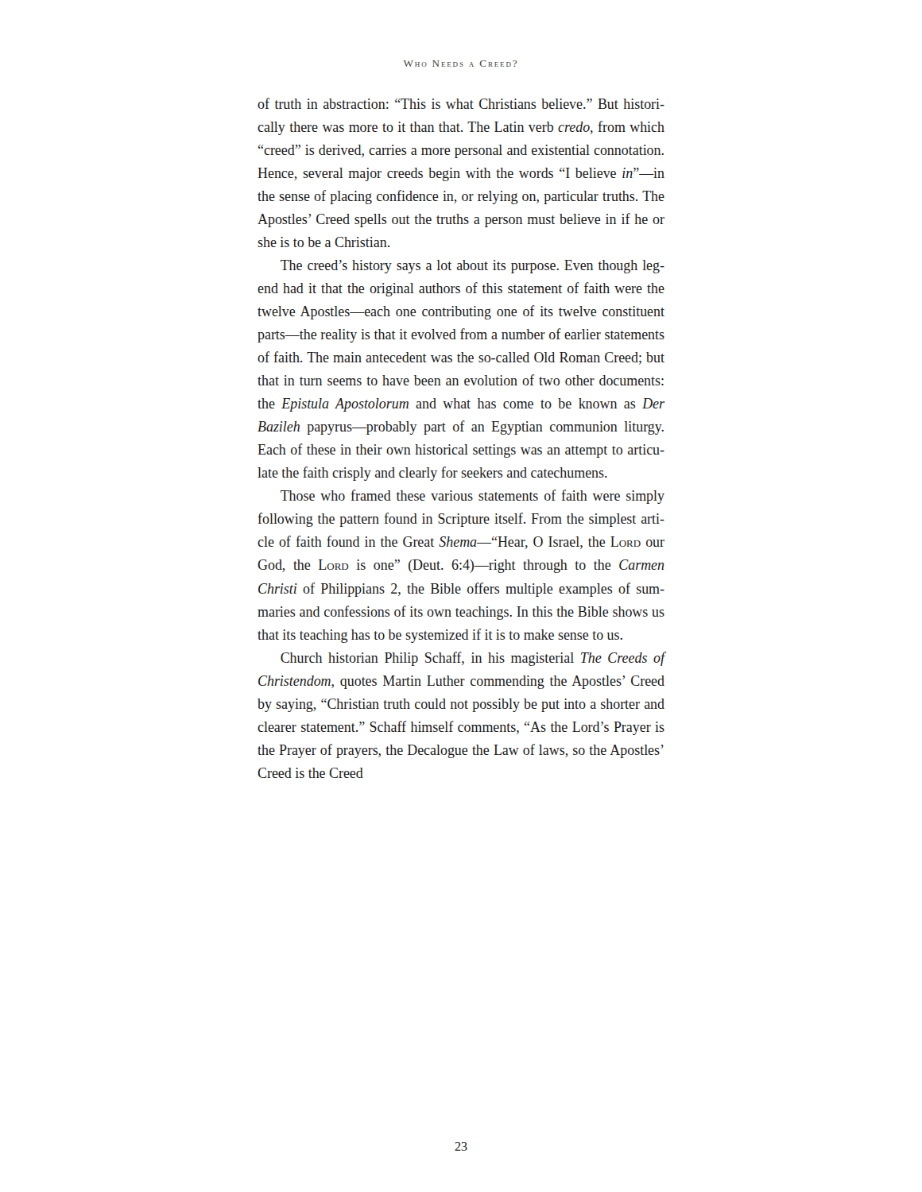Who Needs a Creed?
of truth in abstraction: “This is what Christians believe.” But historically there was more to it than that. The Latin verb credo, from which “creed” is derived, carries a more personal and existential connotation. Hence, several major creeds begin with the words “I believe in”—in the sense of placing confidence in, or relying on, particular truths. The Apostles’ Creed spells out the truths a person must believe in if he or she is to be a Christian.
The creed’s history says a lot about its purpose. Even though legend had it that the original authors of this statement of faith were the twelve Apostles—each one contributing one of its twelve constituent parts—the reality is that it evolved from a number of earlier statements of faith. The main antecedent was the so-called Old Roman Creed; but that in turn seems to have been an evolution of two other documents: the Epistula Apostolorum and what has come to be known as Der Bazileh papyrus—probably part of an Egyptian communion liturgy. Each of these in their own historical settings was an attempt to articulate the faith crisply and clearly for seekers and catechumens.
Those who framed these various statements of faith were simply following the pattern found in Scripture itself. From the simplest article of faith found in the Great Shema—“Hear, O Israel, the Lord our God, the Lord is one” (Deut. 6:4)—right through to the Carmen Christi of Philippians 2, the Bible offers multiple examples of summaries and confessions of its own teachings. In this the Bible shows us that its teaching has to be systemized if it is to make sense to us.
Church historian Philip Schaff, in his magisterial The Creeds of Christendom, quotes Martin Luther commending the Apostles’ Creed by saying, “Christian truth could not possibly be put into a shorter and clearer statement.” Schaff himself comments, “As the Lord’s Prayer is the Prayer of prayers, the Decalogue the Law of laws, so the Apostles’ Creed is the Creed
23